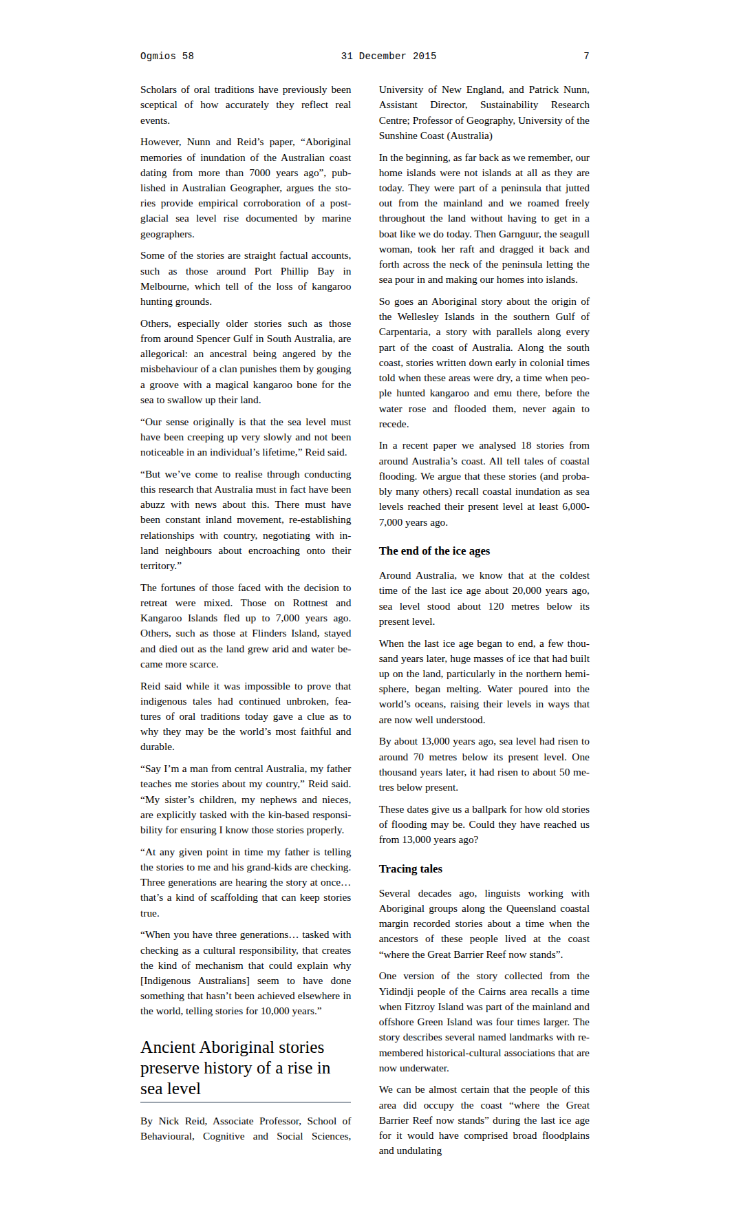Ogmios 58 31 December 2015 7
Scholars of oral traditions have previously been sceptical of how accurately they reflect real events.
However, Nunn and Reid’s paper, “Aboriginal memories of inundation of the Australian coast dating from more than 7000 years ago”, published in Australian Geographer, argues the stories provide empirical corroboration of a postglacial sea level rise documented by marine geographers.
Some of the stories are straight factual accounts, such as those around Port Phillip Bay in Melbourne, which tell of the loss of kangaroo hunting grounds.
Others, especially older stories such as those from around Spencer Gulf in South Australia, are allegorical: an ancestral being angered by the misbehaviour of a clan punishes them by gouging a groove with a magical kangaroo bone for the sea to swallow up their land.
“Our sense originally is that the sea level must have been creeping up very slowly and not been noticeable in an individual’s lifetime,” Reid said.
“But we’ve come to realise through conducting this research that Australia must in fact have been abuzz with news about this. There must have been constant inland movement, re-establishing relationships with country, negotiating with inland neighbours about encroaching onto their territory.”
The fortunes of those faced with the decision to retreat were mixed. Those on Rottnest and Kangaroo Islands fled up to 7,000 years ago. Others, such as those at Flinders Island, stayed and died out as the land grew arid and water became more scarce.
Reid said while it was impossible to prove that indigenous tales had continued unbroken, features of oral traditions today gave a clue as to why they may be the world’s most faithful and durable.
“Say I’m a man from central Australia, my father teaches me stories about my country,” Reid said. “My sister’s children, my nephews and nieces, are explicitly tasked with the kin-based responsibility for ensuring I know those stories properly.
“At any given point in time my father is telling the stories to me and his grand-kids are checking. Three generations are hearing the story at once… that’s a kind of scaffolding that can keep stories true.
“When you have three generations… tasked with checking as a cultural responsibility, that creates the kind of mechanism that could explain why [Indigenous Australians] seem to have done something that hasn’t been achieved elsewhere in the world, telling stories for 10,000 years.”
Ancient Aboriginal stories preserve history of a rise in sea level
By Nick Reid, Associate Professor, School of Behavioural, Cognitive and Social Sciences, University of New England, and Patrick Nunn, Assistant Director, Sustainability Research Centre; Professor of Geography, University of the Sunshine Coast (Australia)
In the beginning, as far back as we remember, our home islands were not islands at all as they are today. They were part of a peninsula that jutted out from the mainland and we roamed freely throughout the land without having to get in a boat like we do today. Then Garnguur, the seagull woman, took her raft and dragged it back and forth across the neck of the peninsula letting the sea pour in and making our homes into islands.
So goes an Aboriginal story about the origin of the Wellesley Islands in the southern Gulf of Carpentaria, a story with parallels along every part of the coast of Australia. Along the south coast, stories written down early in colonial times told when these areas were dry, a time when people hunted kangaroo and emu there, before the water rose and flooded them, never again to recede.
In a recent paper we analysed 18 stories from around Australia’s coast. All tell tales of coastal flooding. We argue that these stories (and probably many others) recall coastal inundation as sea levels reached their present level at least 6,000-7,000 years ago.
The end of the ice ages
Around Australia, we know that at the coldest time of the last ice age about 20,000 years ago, sea level stood about 120 metres below its present level.
When the last ice age began to end, a few thousand years later, huge masses of ice that had built up on the land, particularly in the northern hemisphere, began melting. Water poured into the world’s oceans, raising their levels in ways that are now well understood.
By about 13,000 years ago, sea level had risen to around 70 metres below its present level. One thousand years later, it had risen to about 50 metres below present.
These dates give us a ballpark for how old stories of flooding may be. Could they have reached us from 13,000 years ago?
Tracing tales
Several decades ago, linguists working with Aboriginal groups along the Queensland coastal margin recorded stories about a time when the ancestors of these people lived at the coast “where the Great Barrier Reef now stands”.
One version of the story collected from the Yidindji people of the Cairns area recalls a time when Fitzroy Island was part of the mainland and offshore Green Island was four times larger. The story describes several named landmarks with remembered historical-cultural associations that are now underwater.
We can be almost certain that the people of this area did occupy the coast “where the Great Barrier Reef now stands” during the last ice age for it would have comprised broad floodplains and undulating